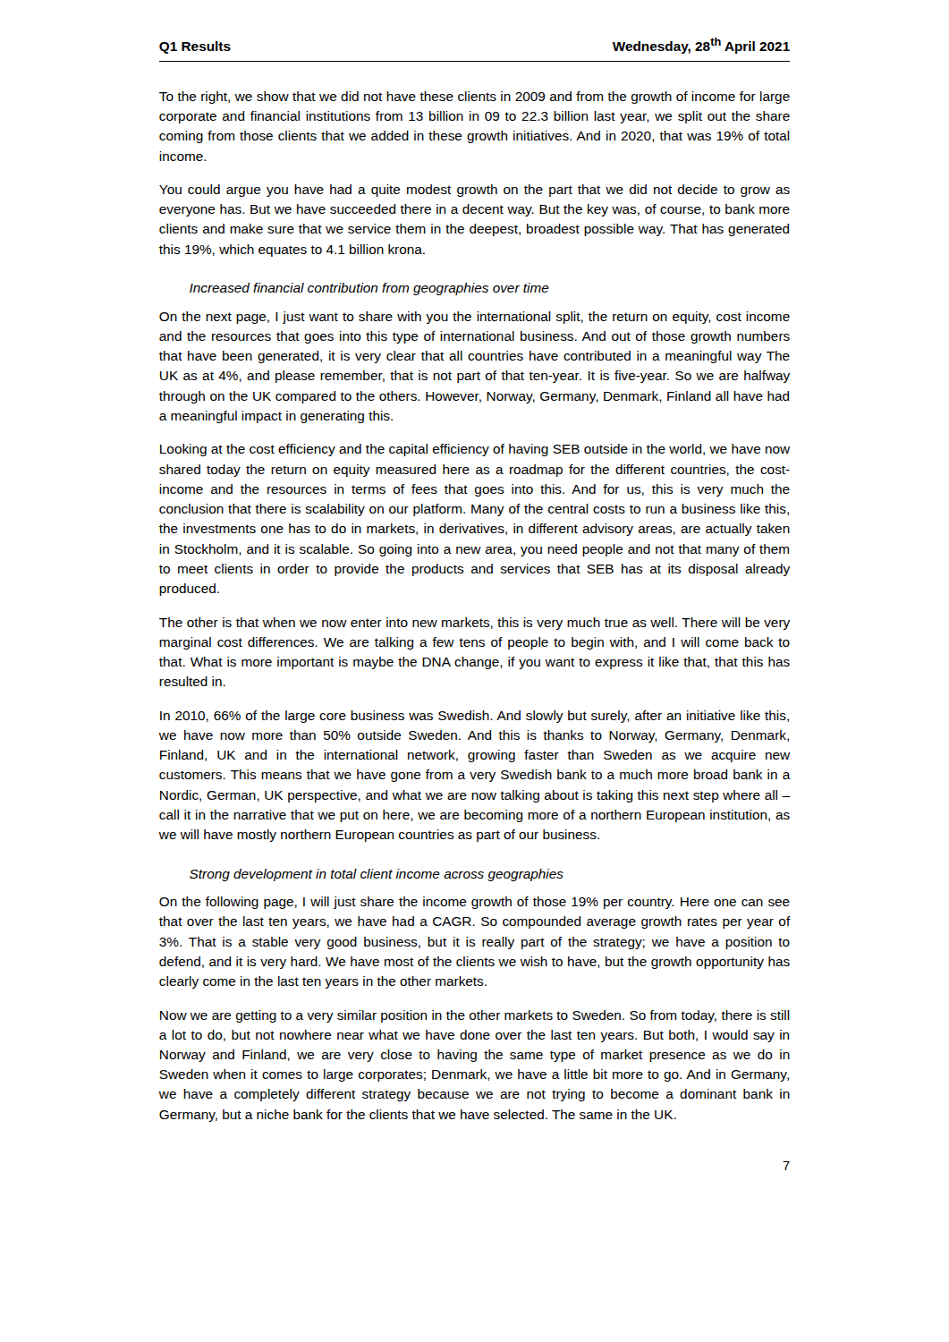Q1 Results Wednesday, 28th April 2021
To the right, we show that we did not have these clients in 2009 and from the growth of income for large corporate and financial institutions from 13 billion in 09 to 22.3 billion last year, we split out the share coming from those clients that we added in these growth initiatives. And in 2020, that was 19% of total income.
You could argue you have had a quite modest growth on the part that we did not decide to grow as everyone has. But we have succeeded there in a decent way. But the key was, of course, to bank more clients and make sure that we service them in the deepest, broadest possible way. That has generated this 19%, which equates to 4.1 billion krona.
Increased financial contribution from geographies over time
On the next page, I just want to share with you the international split, the return on equity, cost income and the resources that goes into this type of international business. And out of those growth numbers that have been generated, it is very clear that all countries have contributed in a meaningful way The UK as at 4%, and please remember, that is not part of that ten-year. It is five-year. So we are halfway through on the UK compared to the others. However, Norway, Germany, Denmark, Finland all have had a meaningful impact in generating this.
Looking at the cost efficiency and the capital efficiency of having SEB outside in the world, we have now shared today the return on equity measured here as a roadmap for the different countries, the cost-income and the resources in terms of fees that goes into this. And for us, this is very much the conclusion that there is scalability on our platform. Many of the central costs to run a business like this, the investments one has to do in markets, in derivatives, in different advisory areas, are actually taken in Stockholm, and it is scalable. So going into a new area, you need people and not that many of them to meet clients in order to provide the products and services that SEB has at its disposal already produced.
The other is that when we now enter into new markets, this is very much true as well. There will be very marginal cost differences. We are talking a few tens of people to begin with, and I will come back to that. What is more important is maybe the DNA change, if you want to express it like that, that this has resulted in.
In 2010, 66% of the large core business was Swedish. And slowly but surely, after an initiative like this, we have now more than 50% outside Sweden. And this is thanks to Norway, Germany, Denmark, Finland, UK and in the international network, growing faster than Sweden as we acquire new customers. This means that we have gone from a very Swedish bank to a much more broad bank in a Nordic, German, UK perspective, and what we are now talking about is taking this next step where all – call it in the narrative that we put on here, we are becoming more of a northern European institution, as we will have mostly northern European countries as part of our business.
Strong development in total client income across geographies
On the following page, I will just share the income growth of those 19% per country. Here one can see that over the last ten years, we have had a CAGR. So compounded average growth rates per year of 3%. That is a stable very good business, but it is really part of the strategy; we have a position to defend, and it is very hard. We have most of the clients we wish to have, but the growth opportunity has clearly come in the last ten years in the other markets.
Now we are getting to a very similar position in the other markets to Sweden. So from today, there is still a lot to do, but not nowhere near what we have done over the last ten years. But both, I would say in Norway and Finland, we are very close to having the same type of market presence as we do in Sweden when it comes to large corporates; Denmark, we have a little bit more to go. And in Germany, we have a completely different strategy because we are not trying to become a dominant bank in Germany, but a niche bank for the clients that we have selected. The same in the UK.
7